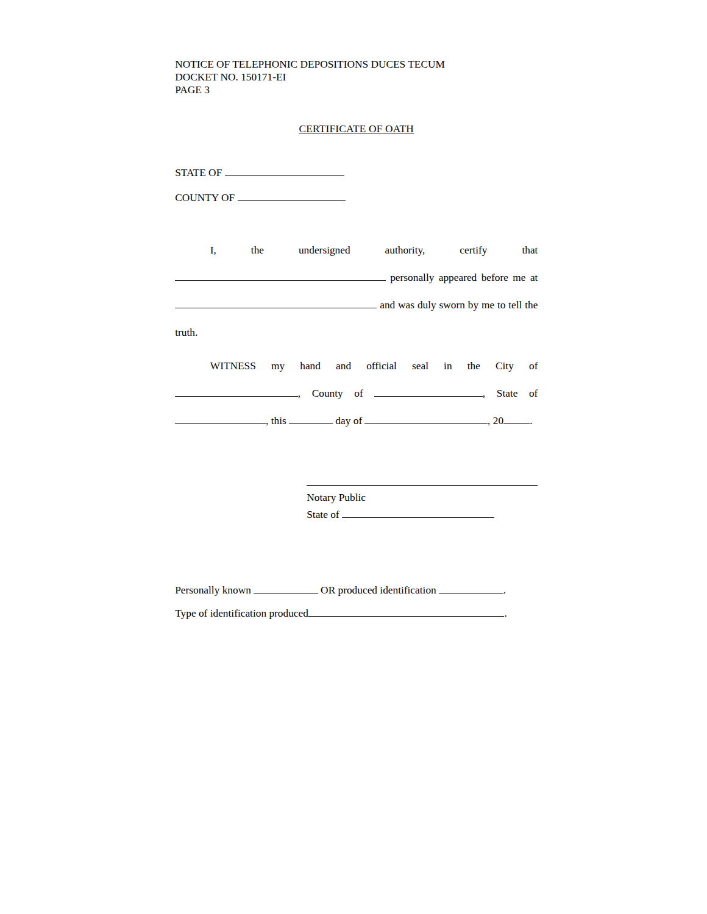NOTICE OF TELEPHONIC DEPOSITIONS DUCES TECUM
DOCKET NO. 150171-EI
PAGE 3
CERTIFICATE OF OATH
STATE OF
COUNTY OF
I, the undersigned authority, certify that personally appeared before me at and was duly sworn by me to tell the truth.
WITNESS my hand and official seal in the City of , County of , State of , this day of , 20 .
Notary Public
State of
Personally known OR produced identification .
Type of identification produced .